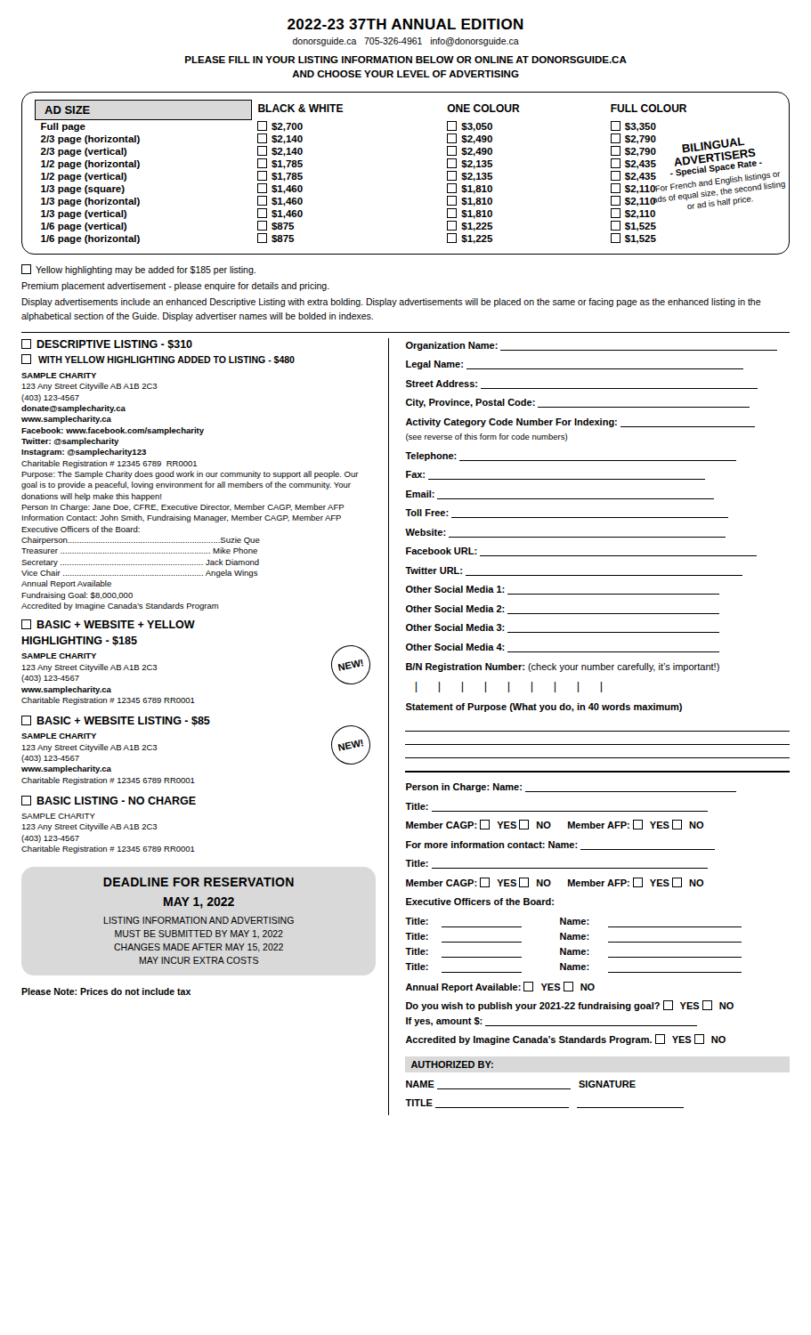2022-23 37TH ANNUAL EDITION
donorsguide.ca 705-326-4961 info@donorsguide.ca
PLEASE FILL IN YOUR LISTING INFORMATION BELOW OR ONLINE AT DONORSGUIDE.CA
AND CHOOSE YOUR LEVEL OF ADVERTISING
BILINGUAL ADVERTISERS - Special Space Rate - For French and English listings or ads of equal size, the second listing or ad is half price.
| AD SIZE | BLACK & WHITE | ONE COLOUR | FULL COLOUR |
| --- | --- | --- | --- |
| Full page | $2,700 | $3,050 | $3,350 |
| 2/3 page (horizontal) | $2,140 | $2,490 | $2,790 |
| 2/3 page (vertical) | $2,140 | $2,490 | $2,790 |
| 1/2 page (horizontal) | $1,785 | $2,135 | $2,435 |
| 1/2 page (vertical) | $1,785 | $2,135 | $2,435 |
| 1/3 page (square) | $1,460 | $1,810 | $2,110 |
| 1/3 page (horizontal) | $1,460 | $1,810 | $2,110 |
| 1/3 page (vertical) | $1,460 | $1,810 | $2,110 |
| 1/6 page (vertical) | $875 | $1,225 | $1,525 |
| 1/6 page (horizontal) | $875 | $1,225 | $1,525 |
Yellow highlighting may be added for $185 per listing.
Premium placement advertisement - please enquire for details and pricing.
Display advertisements include an enhanced Descriptive Listing with extra bolding. Display advertisements will be placed on the same or facing page as the enhanced listing in the alphabetical section of the Guide. Display advertiser names will be bolded in indexes.
DESCRIPTIVE LISTING - $310
WITH YELLOW HIGHLIGHTING ADDED TO LISTING - $480
SAMPLE CHARITY
123 Any Street Cityville AB A1B 2C3
(403) 123-4567
donate@samplecharity.ca
www.samplecharity.ca
Facebook: www.facebook.com/samplecharity
Twitter: @samplecharity
Instagram: @samplecharity123
Charitable Registration # 12345 6789 RR0001
Purpose: The Sample Charity does good work in our community to support all people. Our goal is to provide a peaceful, loving environment for all members of the community. Your donations will help make this happen!
Person In Charge: Jane Doe, CFRE, Executive Director, Member CAGP, Member AFP
Information Contact: John Smith, Fundraising Manager, Member CAGP, Member AFP
Executive Officers of the Board:
Chairperson.................................................................Suzie Que Treasurer ................................................................ Mike Phone Secretary ............................................................. Jack Diamond Vice Chair ............................................................ Angela Wings Annual Report Available
Fundraising Goal: $8,000,000
Accredited by Imagine Canada’s Standards Program
BASIC + WEBSITE + YELLOW
HIGHLIGHTING - $185
NEW!
SAMPLE CHARITY
123 Any Street Cityville AB A1B 2C3
(403) 123-4567
www.samplecharity.ca
Charitable Registration # 12345 6789 RR0001
BASIC + WEBSITE LISTING - $85
NEW!
SAMPLE CHARITY
123 Any Street Cityville AB A1B 2C3
(403) 123-4567
www.samplecharity.ca
Charitable Registration # 12345 6789 RR0001
BASIC LISTING - NO CHARGE
SAMPLE CHARITY
123 Any Street Cityville AB A1B 2C3
(403) 123-4567
Charitable Registration # 12345 6789 RR0001
DEADLINE FOR RESERVATION
MAY 1, 2022
LISTING INFORMATION AND ADVERTISING
MUST BE SUBMITTED BY MAY 1, 2022
CHANGES MADE AFTER MAY 15, 2022
MAY INCUR EXTRA COSTS
Please Note: Prices do not include tax
Organization Name:
Legal Name:
Street Address:
City, Province, Postal Code:
Activity Category Code Number For Indexing:
(see reverse of this form for code numbers)
Telephone:
Fax:
Email:
Toll Free:
Website:
Facebook URL:
Twitter URL:
Other Social Media 1:
Other Social Media 2:
Other Social Media 3:
Other Social Media 4:
B/N Registration Number: (check your number carefully, it’s important!)
|||||||||
Statement of Purpose (What you do, in 40 words maximum)
Person in Charge: Name:
Title:
Member CAGP: YES NO Member AFP: YES NO
For more information contact: Name:
Title:
Member CAGP: YES NO Member AFP: YES NO
Executive Officers of the Board:
| Title: | | Name: | |
| Title: | | Name: | |
| Title: | | Name: | |
| Title: | | Name: | |
Annual Report Available: YES NO
Do you wish to publish your 2021-22 fundraising goal? YES NO
If yes, amount $:
Accredited by Imagine Canada’s Standards Program. YES NO
AUTHORIZED BY:
NAME SIGNATURE
TITLE